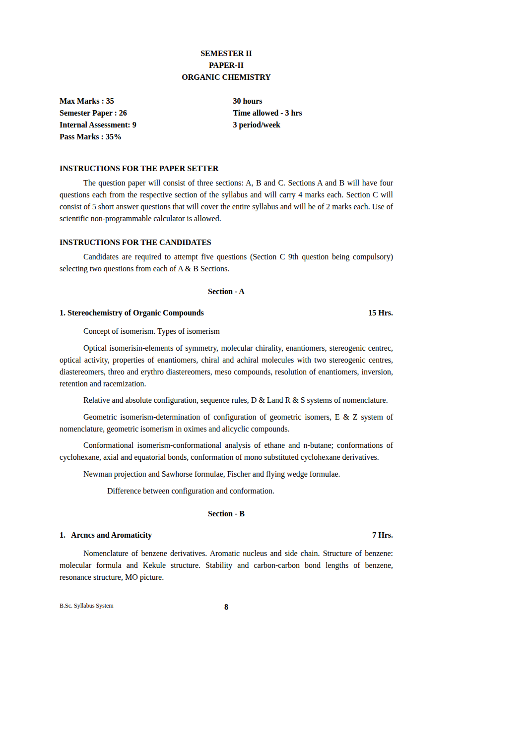SEMESTER II
PAPER-II
ORGANIC CHEMISTRY
| Max Marks : 35 | 30 hours |
| Semester Paper : 26 | Time allowed - 3 hrs |
| Internal Assessment: 9 | 3 period/week |
| Pass Marks : 35% | |
INSTRUCTIONS FOR THE PAPER SETTER
The question paper will consist of three sections: A, B and C. Sections A and B will have four questions each from the respective section of the syllabus and will carry 4 marks each. Section C will consist of 5 short answer questions that will cover the entire syllabus and will be of 2 marks each. Use of scientific non-programmable calculator is allowed.
INSTRUCTIONS FOR THE CANDIDATES
Candidates are required to attempt five questions (Section C 9th question being compulsory) selecting two questions from each of A & B Sections.
Section - A
1. Stereochemistry of Organic Compounds 15 Hrs.
Concept of isomerism. Types of isomerism
Optical isomerisin-elements of symmetry, molecular chirality, enantiomers, stereogenic centrec, optical activity, properties of enantiomers, chiral and achiral molecules with two stereogenic centres, diastereomers, threo and erythro diastereomers, meso compounds, resolution of enantiomers, inversion, retention and racemization.
Relative and absolute configuration, sequence rules, D & Land R & S systems of nomenclature.
Geometric isomerism-determination of configuration of geometric isomers, E & Z system of nomenclature, geometric isomerism in oximes and alicyclic compounds.
Conformational isomerism-conformational analysis of ethane and n-butane; conformations of cyclohexane, axial and equatorial bonds, conformation of mono substituted cyclohexane derivatives.
Newman projection and Sawhorse formulae, Fischer and flying wedge formulae.
Difference between configuration and conformation.
Section - B
1. Arcncs and Aromaticity 7 Hrs.
Nomenclature of benzene derivatives. Aromatic nucleus and side chain. Structure of benzene: molecular formula and Kekule structure. Stability and carbon-carbon bond lengths of benzene, resonance structure, MO picture.
B.Sc. Syllabus System 8